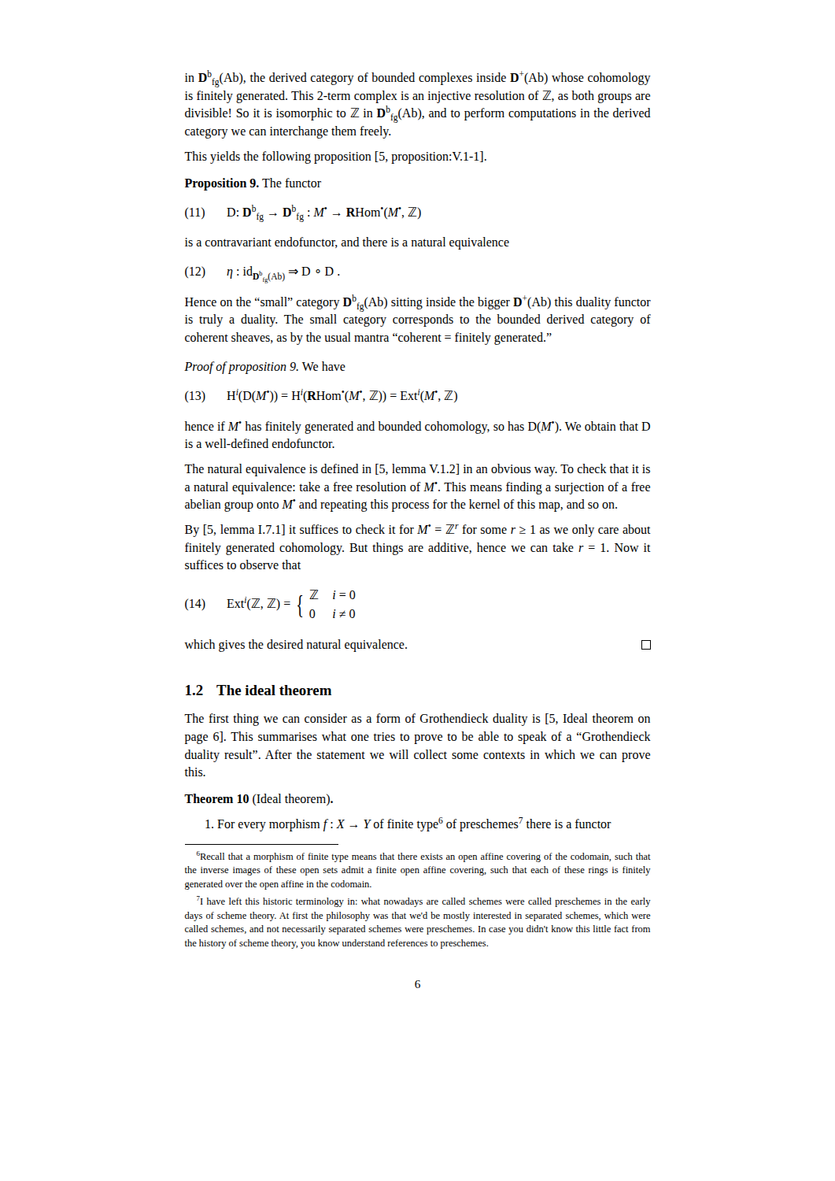in Dbfg(Ab), the derived category of bounded complexes inside D+(Ab) whose cohomology is finitely generated. This 2-term complex is an injective resolution of ℤ, as both groups are divisible! So it is isomorphic to ℤ in Dbfg(Ab), and to perform computations in the derived category we can interchange them freely.
This yields the following proposition [5, proposition:V.1-1].
Proposition 9. The functor
(11) D: Dbfg → Dbfg : M• → RHom•(M•, ℤ)
is a contravariant endofunctor, and there is a natural equivalence
(12) η : idDbfg(Ab) ⇒ D ∘ D .
Hence on the “small” category Dbfg(Ab) sitting inside the bigger D+(Ab) this duality functor is truly a duality. The small category corresponds to the bounded derived category of coherent sheaves, as by the usual mantra “coherent = finitely generated.”
Proof of proposition 9. We have
(13) Hi(D(M•)) = Hi(RHom•(M•, ℤ)) = Exti(M•, ℤ)
hence if M• has finitely generated and bounded cohomology, so has D(M•). We obtain that D is a well-defined endofunctor.
The natural equivalence is defined in [5, lemma V.1.2] in an obvious way. To check that it is a natural equivalence: take a free resolution of M•. This means finding a surjection of a free abelian group onto M• and repeating this process for the kernel of this map, and so on.
By [5, lemma I.7.1] it suffices to check it for M• = ℤr for some r ≥ 1 as we only care about finitely generated cohomology. But things are additive, hence we can take r = 1. Now it suffices to observe that
(14) Exti(ℤ, ℤ) = {ℤi = 00 i ≠ 0
which gives the desired natural equivalence.
1.2 The ideal theorem
The first thing we can consider as a form of Grothendieck duality is [5, Ideal theorem on page 6]. This summarises what one tries to prove to be able to speak of a “Grothendieck duality result”. After the statement we will collect some contexts in which we can prove this.
Theorem 10 (Ideal theorem).
For every morphism f : X → Y of finite type6 of preschemes7 there is a functor
6Recall that a morphism of finite type means that there exists an open affine covering of the codomain, such that the inverse images of these open sets admit a finite open affine covering, such that each of these rings is finitely generated over the open affine in the codomain.
7I have left this historic terminology in: what nowadays are called schemes were called preschemes in the early days of scheme theory. At first the philosophy was that we'd be mostly interested in separated schemes, which were called schemes, and not necessarily separated schemes were preschemes. In case you didn't know this little fact from the history of scheme theory, you know understand references to preschemes.
6